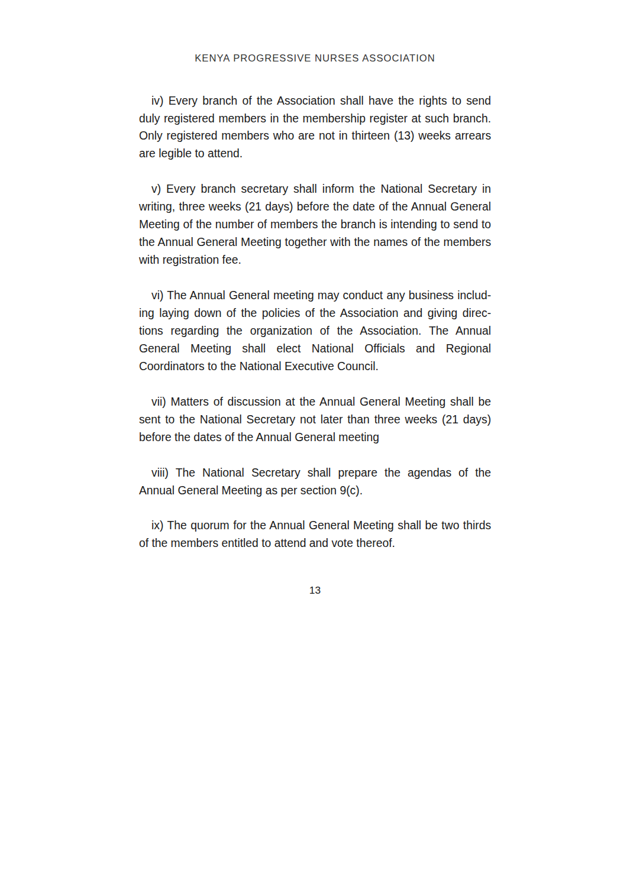KENYA PROGRESSIVE NURSES ASSOCIATION
iv) Every branch of the Association shall have the rights to send duly registered members in the membership register at such branch. Only registered members who are not in thirteen (13) weeks arrears are legible to attend.
v) Every branch secretary shall inform the National Secretary in writing, three weeks (21 days) before the date of the Annual General Meeting of the number of members the branch is intending to send to the Annual General Meeting together with the names of the members with registration fee.
vi) The Annual General meeting may conduct any business including laying down of the policies of the Association and giving directions regarding the organization of the Association. The Annual General Meeting shall elect National Officials and Regional Coordinators to the National Executive Council.
vii) Matters of discussion at the Annual General Meeting shall be sent to the National Secretary not later than three weeks (21 days) before the dates of the Annual General meeting
viii) The National Secretary shall prepare the agendas of the Annual General Meeting as per section 9(c).
ix) The quorum for the Annual General Meeting shall be two thirds of the members entitled to attend and vote thereof.
13